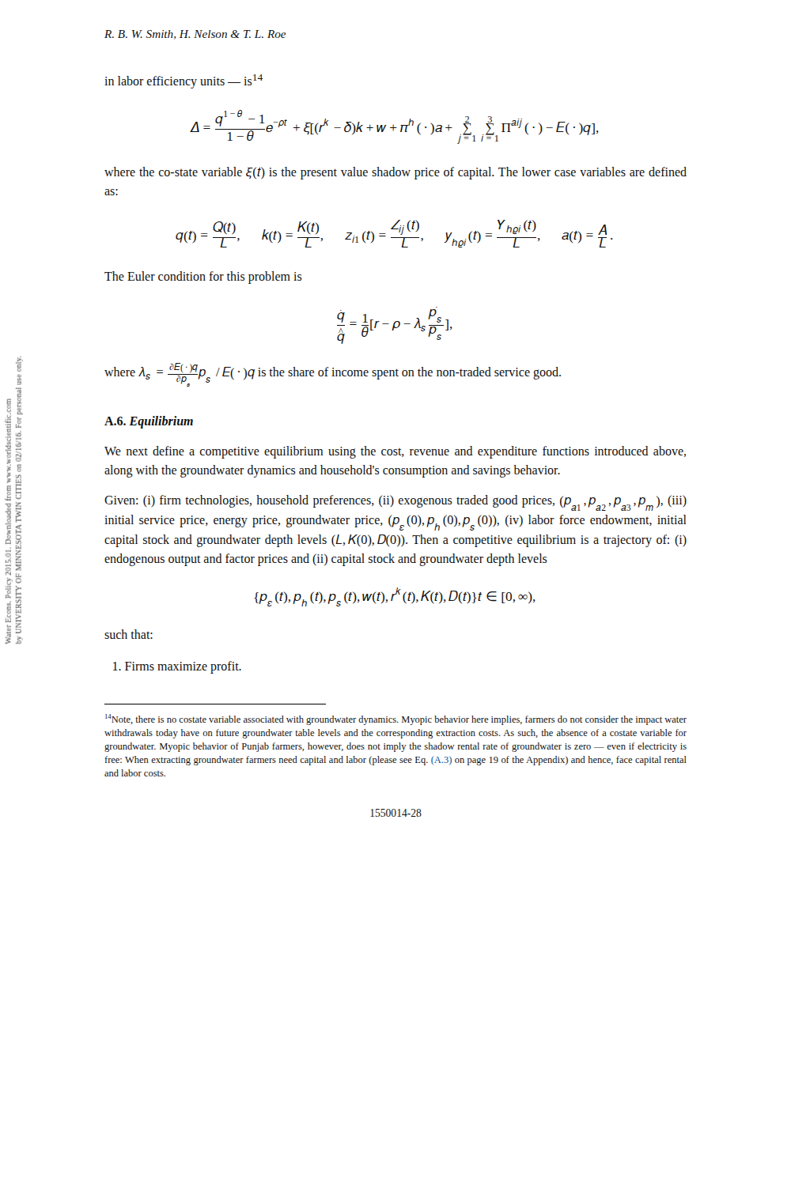Water Econs. Policy 2015.01. Downloaded from www.worldscientific.com
by UNIVERSITY OF MINNESOTA TWIN CITIES on 02/16/16. For personal use only.
R. B. W. Smith, H. Nelson & T. L. Roe
in labor efficiency units — is14
Δ = q1−θ−1 1−θ e−ρt + ξ [ (rk−δ) k+w+ πh(·)a + ∑ j=1 2 ∑ i=1 3 Πaij (·) − E(·)q ] ,
where the co-state variable ξ(t) is the present value shadow price of capital. The lower case variables are defined as:
q(t)= Q(t)L , k(t)= K(t)L , zi1(t)= Zij(t)L , yhϱi(t)= Yhϱi(t)L , a(t)= AL .
The Euler condition for this problem is
q˙ q^ = 1θ [ r−ρ− λs ps˙ ps ] ,
where λs=∂E(·)q∂psps/E(·)q is the share of income spent on the non-traded service good.
A.6. Equilibrium
We next define a competitive equilibrium using the cost, revenue and expenditure functions introduced above, along with the groundwater dynamics and household's consumption and savings behavior.
Given: (i) firm technologies, household preferences, (ii) exogenous traded good prices, (pa1,pa2,pa3,pm), (iii) initial service price, energy price, groundwater price, (pε(0),ph(0),ps(0)), (iv) labor force endowment, initial capital stock and groundwater depth levels (L,K(0),D(0)). Then a competitive equilibrium is a trajectory of: (i) endogenous output and factor prices and (ii) capital stock and groundwater depth levels
{ pε(t), ph(t), ps(t), w(t), rk(t), K(t), D(t) } t∈[0,∞) ,
such that:
Firms maximize profit.
14Note, there is no costate variable associated with groundwater dynamics. Myopic behavior here implies, farmers do not consider the impact water withdrawals today have on future groundwater table levels and the corresponding extraction costs. As such, the absence of a costate variable for groundwater. Myopic behavior of Punjab farmers, however, does not imply the shadow rental rate of groundwater is zero — even if electricity is free: When extracting groundwater farmers need capital and labor (please see Eq. (A.3) on page 19 of the Appendix) and hence, face capital rental and labor costs.
1550014-28